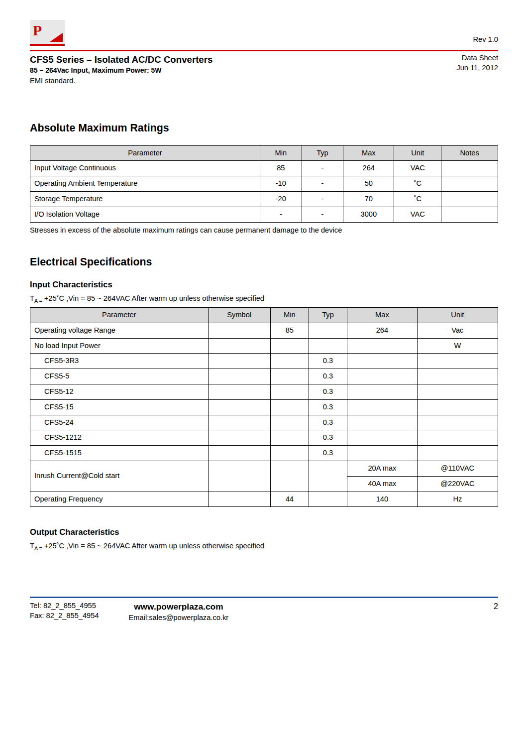Rev 1.0
CFS5 Series – Isolated AC/DC Converters
85 – 264Vac Input, Maximum Power: 5W
Data Sheet
Jun 11, 2012
EMI standard.
Absolute Maximum Ratings
| Parameter | Min | Typ | Max | Unit | Notes |
| --- | --- | --- | --- | --- | --- |
| Input Voltage Continuous | 85 | - | 264 | VAC | |
| Operating Ambient Temperature | -10 | - | 50 | ˚C | |
| Storage Temperature | -20 | - | 70 | ˚C | |
| I/O Isolation Voltage | - | - | 3000 | VAC | |
Stresses in excess of the absolute maximum ratings can cause permanent damage to the device
Electrical Specifications
Input Characteristics
TA = +25˚C ,Vin = 85 ~ 264VAC After warm up unless otherwise specified
| Parameter | Symbol | Min | Typ | Max | Unit |
| --- | --- | --- | --- | --- | --- |
| Operating voltage Range | | 85 | | 264 | Vac |
| No load Input Power | | | | | W |
| CFS5-3R3 | | | 0.3 | | |
| CFS5-5 | | | 0.3 | | |
| CFS5-12 | | | 0.3 | | |
| CFS5-15 | | | 0.3 | | |
| CFS5-24 | | | 0.3 | | |
| CFS5-1212 | | | 0.3 | | |
| CFS5-1515 | | | 0.3 | | |
| Inrush Current@Cold start | | | | 20A max | @110VAC |
| 40A max | @220VAC |
| Operating Frequency | | 44 | | 140 | Hz |
Output Characteristics
TA = +25˚C ,Vin = 85 ~ 264VAC After warm up unless otherwise specified
Tel: 82_2_855_4955
Fax: 82_2_855_4954
www.powerplaza.com
Email:sales@powerplaza.co.kr
2